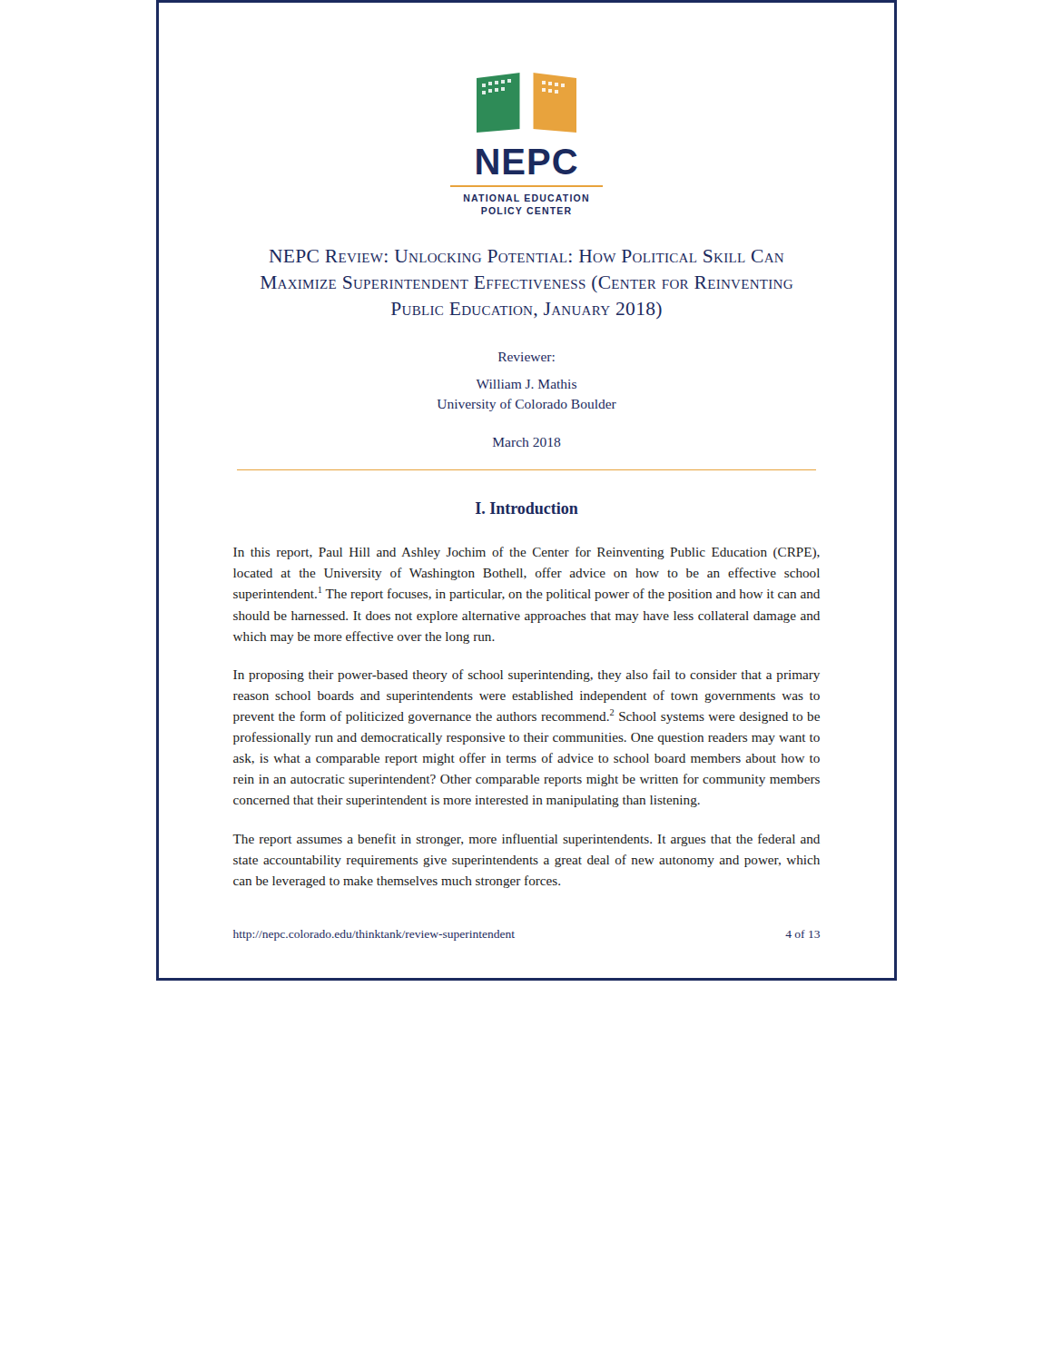NEPC
NATIONAL EDUCATION
POLICY CENTER
NEPC Review: Unlocking Potential: How Political Skill Can Maximize Superintendent Effectiveness (Center for Reinventing Public Education, January 2018)
Reviewer:
William J. Mathis
University of Colorado Boulder
March 2018
I. Introduction
In this report, Paul Hill and Ashley Jochim of the Center for Reinventing Public Education (CRPE), located at the University of Washington Bothell, offer advice on how to be an effective school superintendent.1 The report focuses, in particular, on the political power of the position and how it can and should be harnessed. It does not explore alternative approaches that may have less collateral damage and which may be more effective over the long run.
In proposing their power-based theory of school superintending, they also fail to consider that a primary reason school boards and superintendents were established independent of town governments was to prevent the form of politicized governance the authors recommend.2 School systems were designed to be professionally run and democratically responsive to their communities. One question readers may want to ask, is what a comparable report might offer in terms of advice to school board members about how to rein in an autocratic superintendent? Other comparable reports might be written for community members concerned that their superintendent is more interested in manipulating than listening.
The report assumes a benefit in stronger, more influential superintendents. It argues that the federal and state accountability requirements give superintendents a great deal of new autonomy and power, which can be leveraged to make themselves much stronger forces.
http://nepc.colorado.edu/thinktank/review-superintendent 4 of 13